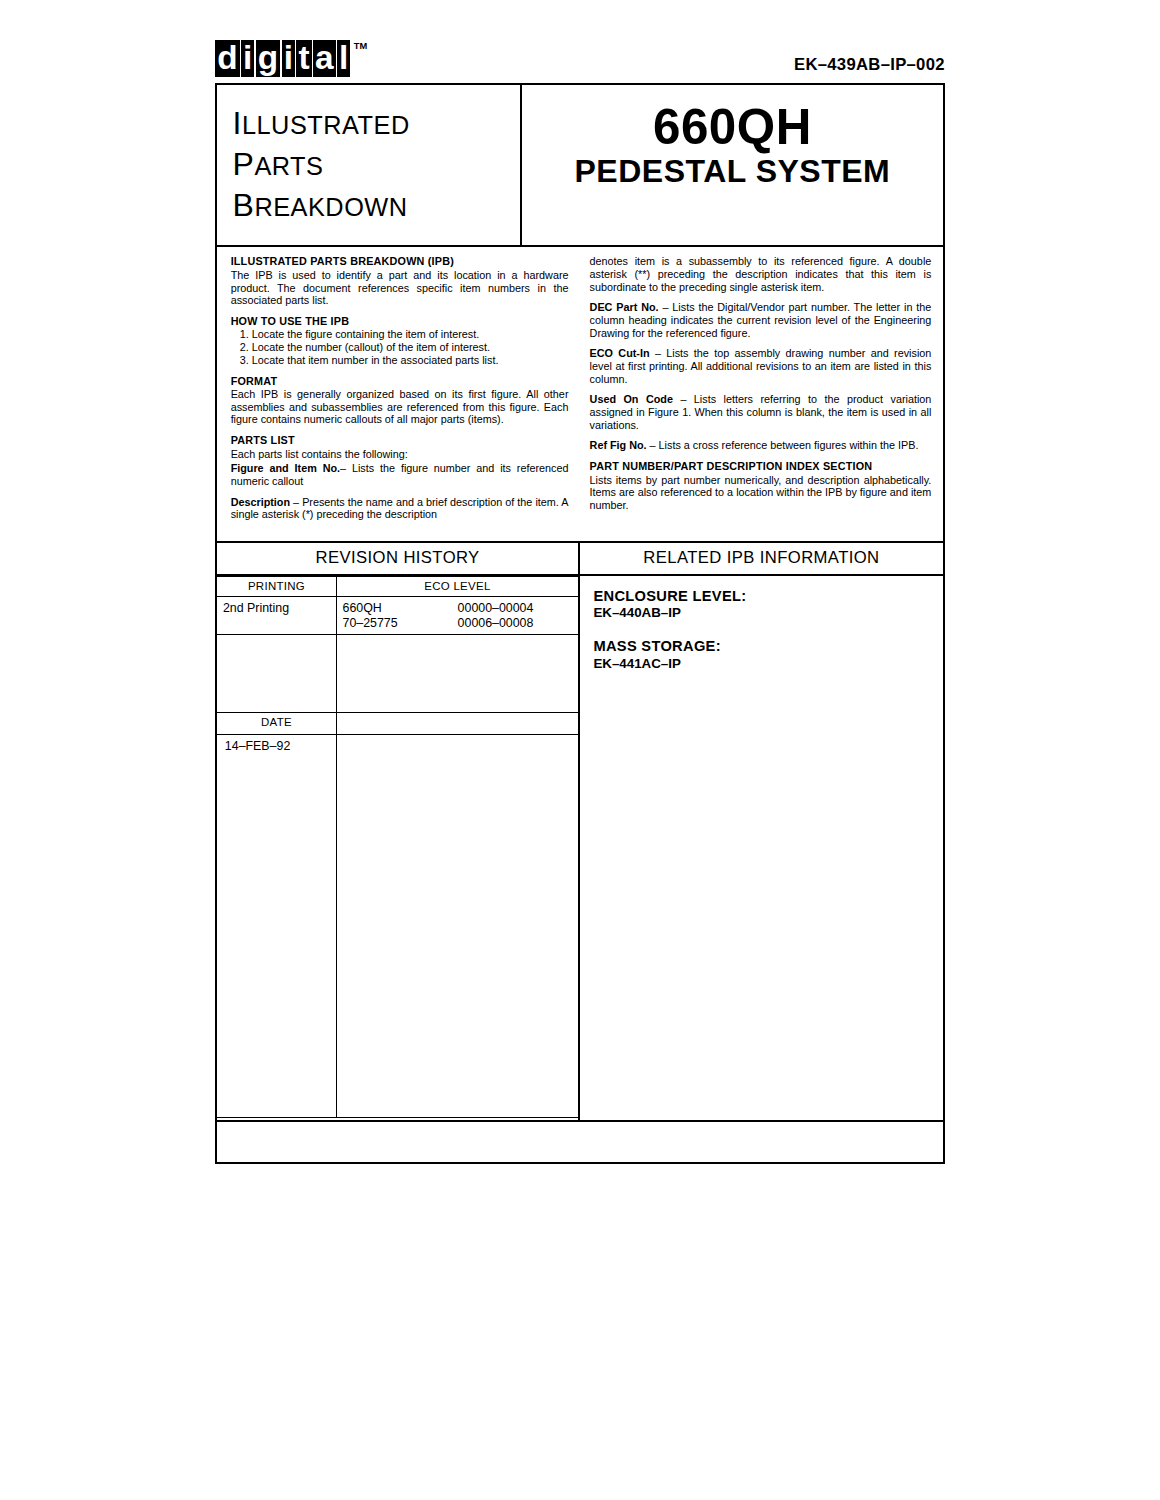digital TM
EK–439AB–IP–002
ILLUSTRATED
PARTS
BREAKDOWN
660QH
PEDESTAL SYSTEM
ILLUSTRATED PARTS BREAKDOWN (IPB)
The IPB is used to identify a part and its location in a hardware product. The document references specific item numbers in the associated parts list.
HOW TO USE THE IPB
Locate the figure containing the item of interest.
Locate the number (callout) of the item of interest.
Locate that item number in the associated parts list.
FORMAT
Each IPB is generally organized based on its first figure. All other assemblies and subassemblies are referenced from this figure. Each figure contains numeric callouts of all major parts (items).
PARTS LIST
Each parts list contains the following:
Figure and Item No.– Lists the figure number and its referenced numeric callout
Description – Presents the name and a brief description of the item. A single asterisk (*) preceding the description
denotes item is a subassembly to its referenced figure. A double asterisk (**) preceding the description indicates that this item is subordinate to the preceding single asterisk item.
DEC Part No. – Lists the Digital/Vendor part number. The letter in the column heading indicates the current revision level of the Engineering Drawing for the referenced figure.
ECO Cut-In – Lists the top assembly drawing number and revision level at first printing. All additional revisions to an item are listed in this column.
Used On Code – Lists letters referring to the product variation assigned in Figure 1. When this column is blank, the item is used in all variations.
Ref Fig No. – Lists a cross reference between figures within the IPB.
PART NUMBER/PART DESCRIPTION INDEX SECTION
Lists items by part number numerically, and description alphabetically. Items are also referenced to a location within the IPB by figure and item number.
REVISION HISTORY
| PRINTING | ECO LEVEL |
| --- | --- |
| 2nd Printing | 660QH 00000–00004 70–25775 00006–00008 |
| DATE | |
| 14–FEB–92 | |
RELATED IPB INFORMATION
ENCLOSURE LEVEL:
EK–440AB–IP
MASS STORAGE:
EK–441AC–IP